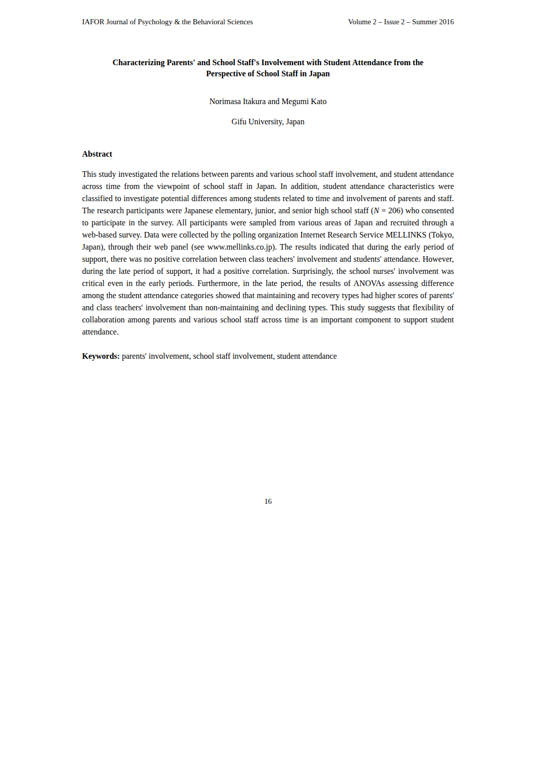IAFOR Journal of Psychology & the Behavioral Sciences Volume 2 – Issue 2 – Summer 2016
Characterizing Parents' and School Staff's Involvement with Student Attendance from the Perspective of School Staff in Japan
Norimasa Itakura and Megumi Kato
Gifu University, Japan
Abstract
This study investigated the relations between parents and various school staff involvement, and student attendance across time from the viewpoint of school staff in Japan. In addition, student attendance characteristics were classified to investigate potential differences among students related to time and involvement of parents and staff. The research participants were Japanese elementary, junior, and senior high school staff (N = 206) who consented to participate in the survey. All participants were sampled from various areas of Japan and recruited through a web-based survey. Data were collected by the polling organization Internet Research Service MELLINKS (Tokyo, Japan), through their web panel (see www.mellinks.co.jp). The results indicated that during the early period of support, there was no positive correlation between class teachers' involvement and students' attendance. However, during the late period of support, it had a positive correlation. Surprisingly, the school nurses' involvement was critical even in the early periods. Furthermore, in the late period, the results of ANOVAs assessing difference among the student attendance categories showed that maintaining and recovery types had higher scores of parents' and class teachers' involvement than non-maintaining and declining types. This study suggests that flexibility of collaboration among parents and various school staff across time is an important component to support student attendance.
Keywords: parents' involvement, school staff involvement, student attendance
16